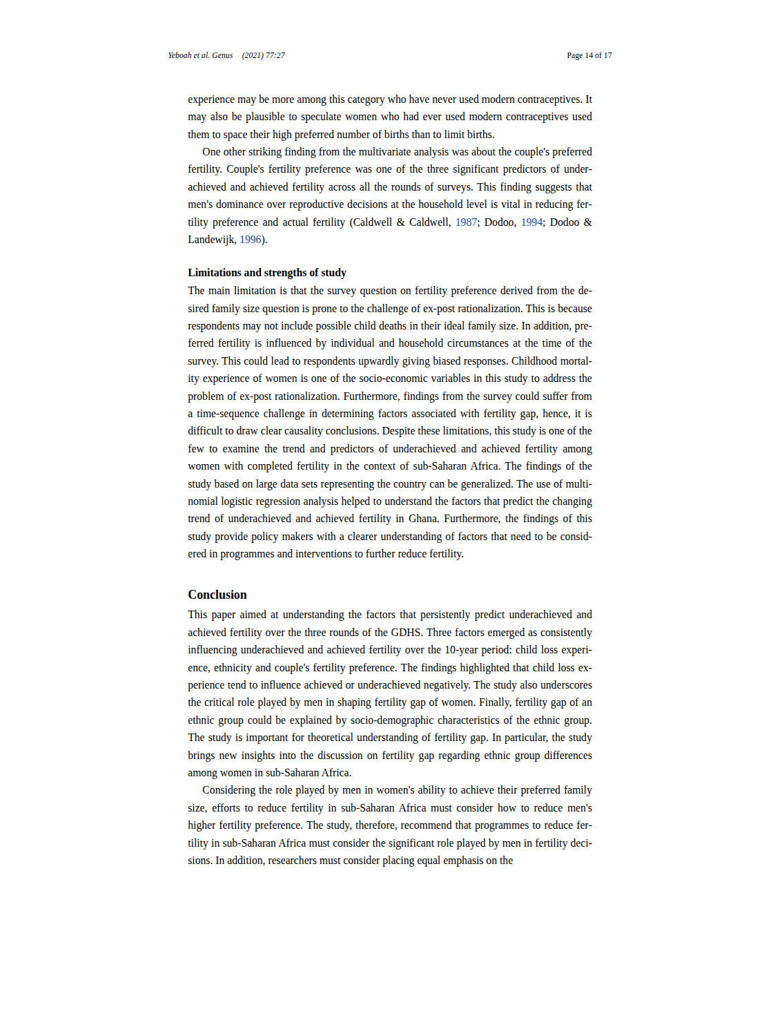Yeboah et al. Genus (2021) 77:27
Page 14 of 17
experience may be more among this category who have never used modern contraceptives. It may also be plausible to speculate women who had ever used modern contraceptives used them to space their high preferred number of births than to limit births.
One other striking finding from the multivariate analysis was about the couple's preferred fertility. Couple's fertility preference was one of the three significant predictors of underachieved and achieved fertility across all the rounds of surveys. This finding suggests that men's dominance over reproductive decisions at the household level is vital in reducing fertility preference and actual fertility (Caldwell & Caldwell, 1987; Dodoo, 1994; Dodoo & Landewijk, 1996).
Limitations and strengths of study
The main limitation is that the survey question on fertility preference derived from the desired family size question is prone to the challenge of ex-post rationalization. This is because respondents may not include possible child deaths in their ideal family size. In addition, preferred fertility is influenced by individual and household circumstances at the time of the survey. This could lead to respondents upwardly giving biased responses. Childhood mortality experience of women is one of the socio-economic variables in this study to address the problem of ex-post rationalization. Furthermore, findings from the survey could suffer from a time-sequence challenge in determining factors associated with fertility gap, hence, it is difficult to draw clear causality conclusions. Despite these limitations, this study is one of the few to examine the trend and predictors of underachieved and achieved fertility among women with completed fertility in the context of sub-Saharan Africa. The findings of the study based on large data sets representing the country can be generalized. The use of multinomial logistic regression analysis helped to understand the factors that predict the changing trend of underachieved and achieved fertility in Ghana. Furthermore, the findings of this study provide policy makers with a clearer understanding of factors that need to be considered in programmes and interventions to further reduce fertility.
Conclusion
This paper aimed at understanding the factors that persistently predict underachieved and achieved fertility over the three rounds of the GDHS. Three factors emerged as consistently influencing underachieved and achieved fertility over the 10-year period: child loss experience, ethnicity and couple's fertility preference. The findings highlighted that child loss experience tend to influence achieved or underachieved negatively. The study also underscores the critical role played by men in shaping fertility gap of women. Finally, fertility gap of an ethnic group could be explained by socio-demographic characteristics of the ethnic group. The study is important for theoretical understanding of fertility gap. In particular, the study brings new insights into the discussion on fertility gap regarding ethnic group differences among women in sub-Saharan Africa.
Considering the role played by men in women's ability to achieve their preferred family size, efforts to reduce fertility in sub-Saharan Africa must consider how to reduce men's higher fertility preference. The study, therefore, recommend that programmes to reduce fertility in sub-Saharan Africa must consider the significant role played by men in fertility decisions. In addition, researchers must consider placing equal emphasis on the